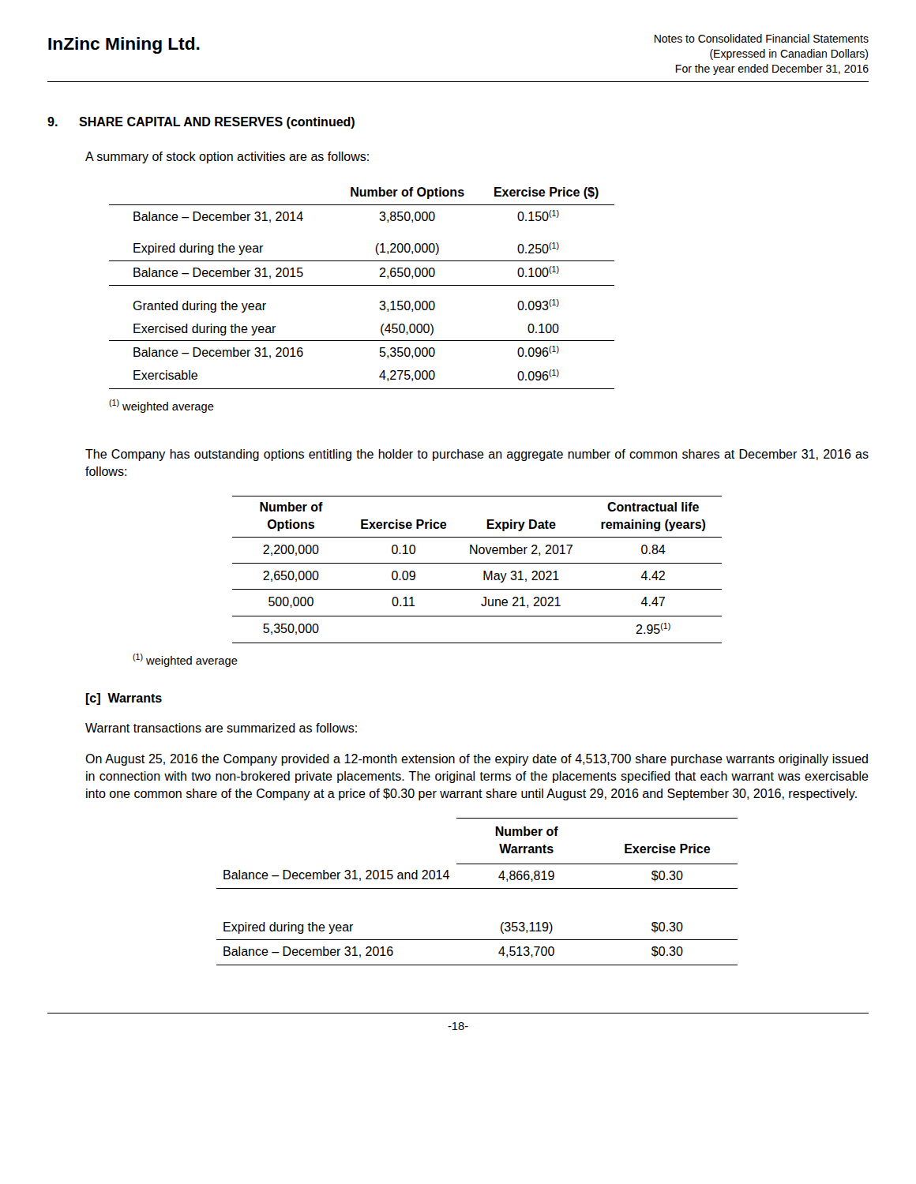InZinc Mining Ltd.
Notes to Consolidated Financial Statements
(Expressed in Canadian Dollars)
For the year ended December 31, 2016
9. SHARE CAPITAL AND RESERVES (continued)
A summary of stock option activities are as follows:
| | Number of Options | Exercise Price ($) |
| --- | --- | --- |
| Balance – December 31, 2014 | 3,850,000 | 0.150 (1) |
| Expired during the year | (1,200,000) | 0.250 (1) |
| Balance – December 31, 2015 | 2,650,000 | 0.100 (1) |
| Granted during the year | 3,150,000 | 0.093 (1) |
| Exercised during the year | (450,000) | 0.100 |
| Balance – December 31, 2016 | 5,350,000 | 0.096 (1) |
| Exercisable | 4,275,000 | 0.096 (1) |
(1) weighted average
The Company has outstanding options entitling the holder to purchase an aggregate number of common shares at December 31, 2016 as follows:
| Number of Options | Exercise Price | Expiry Date | Contractual life remaining (years) |
| --- | --- | --- | --- |
| 2,200,000 | 0.10 | November 2, 2017 | 0.84 |
| 2,650,000 | 0.09 | May 31, 2021 | 4.42 |
| 500,000 | 0.11 | June 21, 2021 | 4.47 |
| 5,350,000 | | | 2.95 (1) |
(1) weighted average
[c] Warrants
Warrant transactions are summarized as follows:
On August 25, 2016 the Company provided a 12-month extension of the expiry date of 4,513,700 share purchase warrants originally issued in connection with two non-brokered private placements. The original terms of the placements specified that each warrant was exercisable into one common share of the Company at a price of $0.30 per warrant share until August 29, 2016 and September 30, 2016, respectively.
| | Number of Warrants | Exercise Price |
| --- | --- | --- |
| Balance – December 31, 2015 and 2014 | 4,866,819 | $0.30 |
| Expired during the year | (353,119) | $0.30 |
| Balance – December 31, 2016 | 4,513,700 | $0.30 |
-18-